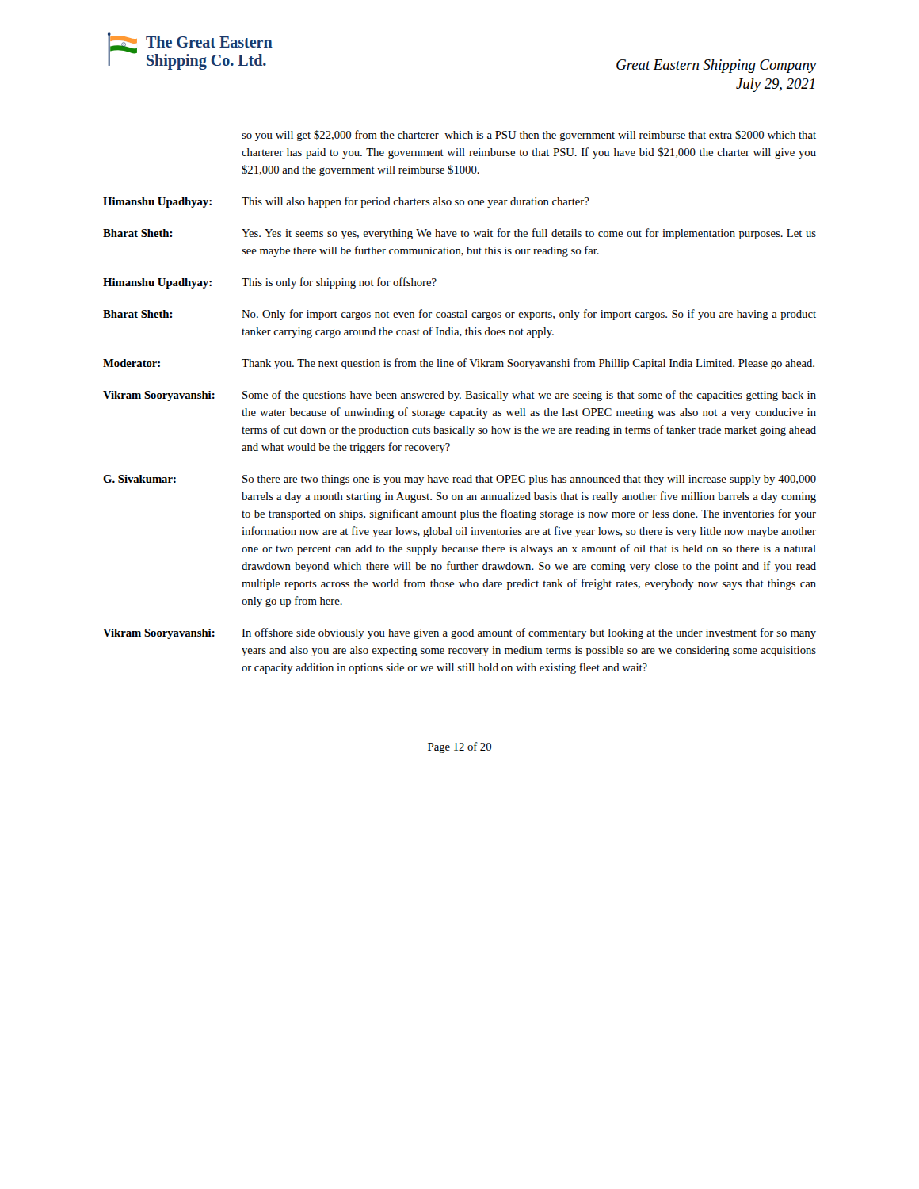The Great EasternShipping Co. Ltd.
Great Eastern Shipping Company
July 29, 2021
| | so you will get $22,000 from the charterer which is a PSU then the government will reimburse that extra $2000 which that charterer has paid to you. The government will reimburse to that PSU. If you have bid $21,000 the charter will give you $21,000 and the government will reimburse $1000. |
| Himanshu Upadhyay: | This will also happen for period charters also so one year duration charter? |
| Bharat Sheth: | Yes. Yes it seems so yes, everything We have to wait for the full details to come out for implementation purposes. Let us see maybe there will be further communication, but this is our reading so far. |
| Himanshu Upadhyay: | This is only for shipping not for offshore? |
| Bharat Sheth: | No. Only for import cargos not even for coastal cargos or exports, only for import cargos. So if you are having a product tanker carrying cargo around the coast of India, this does not apply. |
| Moderator: | Thank you. The next question is from the line of Vikram Sooryavanshi from Phillip Capital India Limited. Please go ahead. |
| Vikram Sooryavanshi: | Some of the questions have been answered by. Basically what we are seeing is that some of the capacities getting back in the water because of unwinding of storage capacity as well as the last OPEC meeting was also not a very conducive in terms of cut down or the production cuts basically so how is the we are reading in terms of tanker trade market going ahead and what would be the triggers for recovery? |
| G. Sivakumar: | So there are two things one is you may have read that OPEC plus has announced that they will increase supply by 400,000 barrels a day a month starting in August. So on an annualized basis that is really another five million barrels a day coming to be transported on ships, significant amount plus the floating storage is now more or less done. The inventories for your information now are at five year lows, global oil inventories are at five year lows, so there is very little now maybe another one or two percent can add to the supply because there is always an x amount of oil that is held on so there is a natural drawdown beyond which there will be no further drawdown. So we are coming very close to the point and if you read multiple reports across the world from those who dare predict tank of freight rates, everybody now says that things can only go up from here. |
| Vikram Sooryavanshi: | In offshore side obviously you have given a good amount of commentary but looking at the under investment for so many years and also you are also expecting some recovery in medium terms is possible so are we considering some acquisitions or capacity addition in options side or we will still hold on with existing fleet and wait? |
Page 12 of 20